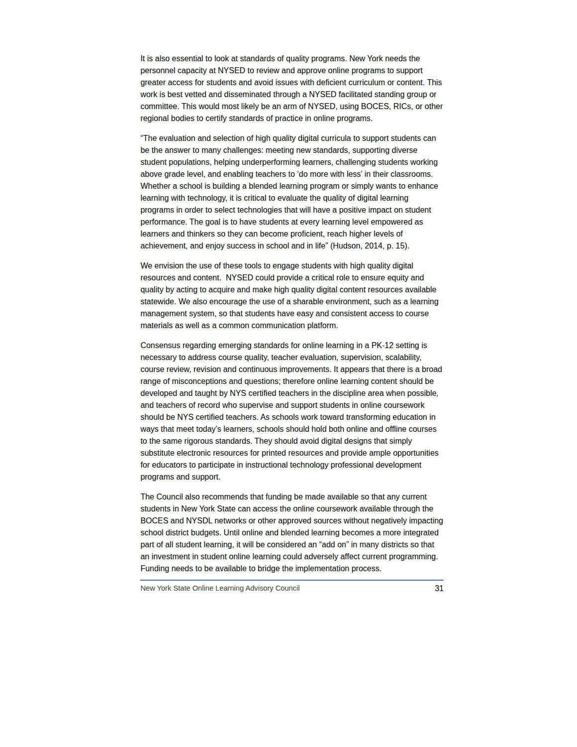It is also essential to look at standards of quality programs. New York needs the personnel capacity at NYSED to review and approve online programs to support greater access for students and avoid issues with deficient curriculum or content. This work is best vetted and disseminated through a NYSED facilitated standing group or committee. This would most likely be an arm of NYSED, using BOCES, RICs, or other regional bodies to certify standards of practice in online programs.
“The evaluation and selection of high quality digital curricula to support students can be the answer to many challenges: meeting new standards, supporting diverse student populations, helping underperforming learners, challenging students working above grade level, and enabling teachers to ‘do more with less’ in their classrooms. Whether a school is building a blended learning program or simply wants to enhance learning with technology, it is critical to evaluate the quality of digital learning programs in order to select technologies that will have a positive impact on student performance. The goal is to have students at every learning level empowered as learners and thinkers so they can become proficient, reach higher levels of achievement, and enjoy success in school and in life” (Hudson, 2014, p. 15).
We envision the use of these tools to engage students with high quality digital resources and content. NYSED could provide a critical role to ensure equity and quality by acting to acquire and make high quality digital content resources available statewide. We also encourage the use of a sharable environment, such as a learning management system, so that students have easy and consistent access to course materials as well as a common communication platform.
Consensus regarding emerging standards for online learning in a PK-12 setting is necessary to address course quality, teacher evaluation, supervision, scalability, course review, revision and continuous improvements. It appears that there is a broad range of misconceptions and questions; therefore online learning content should be developed and taught by NYS certified teachers in the discipline area when possible, and teachers of record who supervise and support students in online coursework should be NYS certified teachers. As schools work toward transforming education in ways that meet today’s learners, schools should hold both online and offline courses to the same rigorous standards. They should avoid digital designs that simply substitute electronic resources for printed resources and provide ample opportunities for educators to participate in instructional technology professional development programs and support.
The Council also recommends that funding be made available so that any current students in New York State can access the online coursework available through the BOCES and NYSDL networks or other approved sources without negatively impacting school district budgets. Until online and blended learning becomes a more integrated part of all student learning, it will be considered an “add on” in many districts so that an investment in student online learning could adversely affect current programming. Funding needs to be available to bridge the implementation process.
New York State Online Learning Advisory Council 31